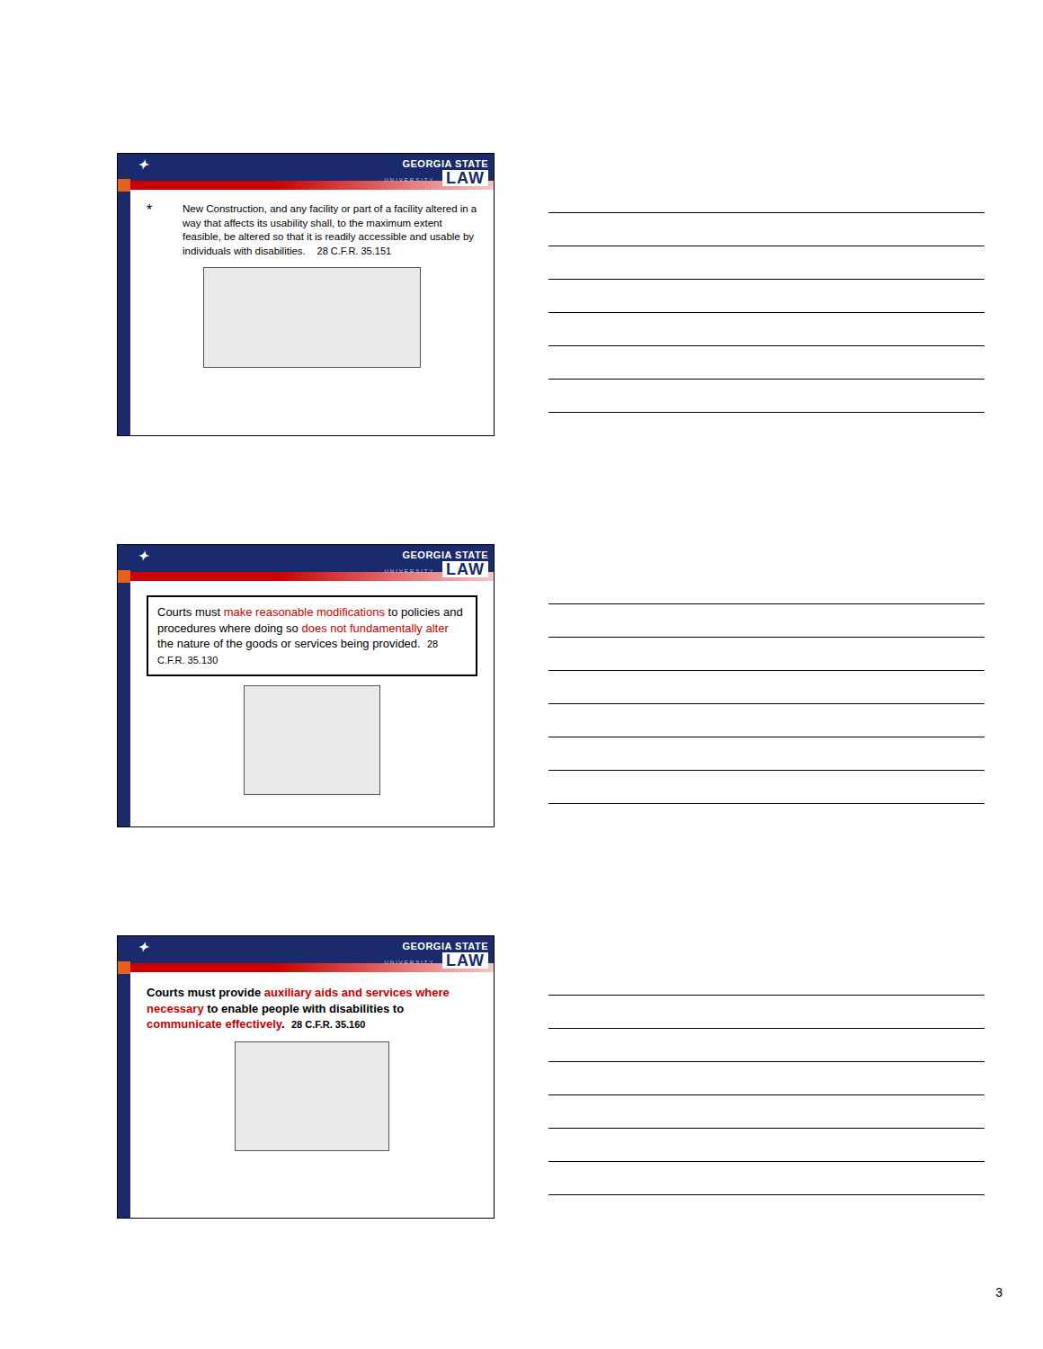✦ GEORGIA STATE
UNIVERSITY LAW
*
New Construction, and any facility or part of a facility altered in a way that affects its usability shall, to the maximum extent feasible, be altered so that it is readily accessible and usable by individuals with disabilities. 28 C.F.R. 35.151
✦ GEORGIA STATE
UNIVERSITY LAW
Courts must make reasonable modifications to policies and procedures where doing so does not fundamentally alter the nature of the goods or services being provided. 28 C.F.R. 35.130
✦ GEORGIA STATE
UNIVERSITY LAW
Courts must provide auxiliary aids and services where necessary to enable people with disabilities to communicate effectively. 28 C.F.R. 35.160
3